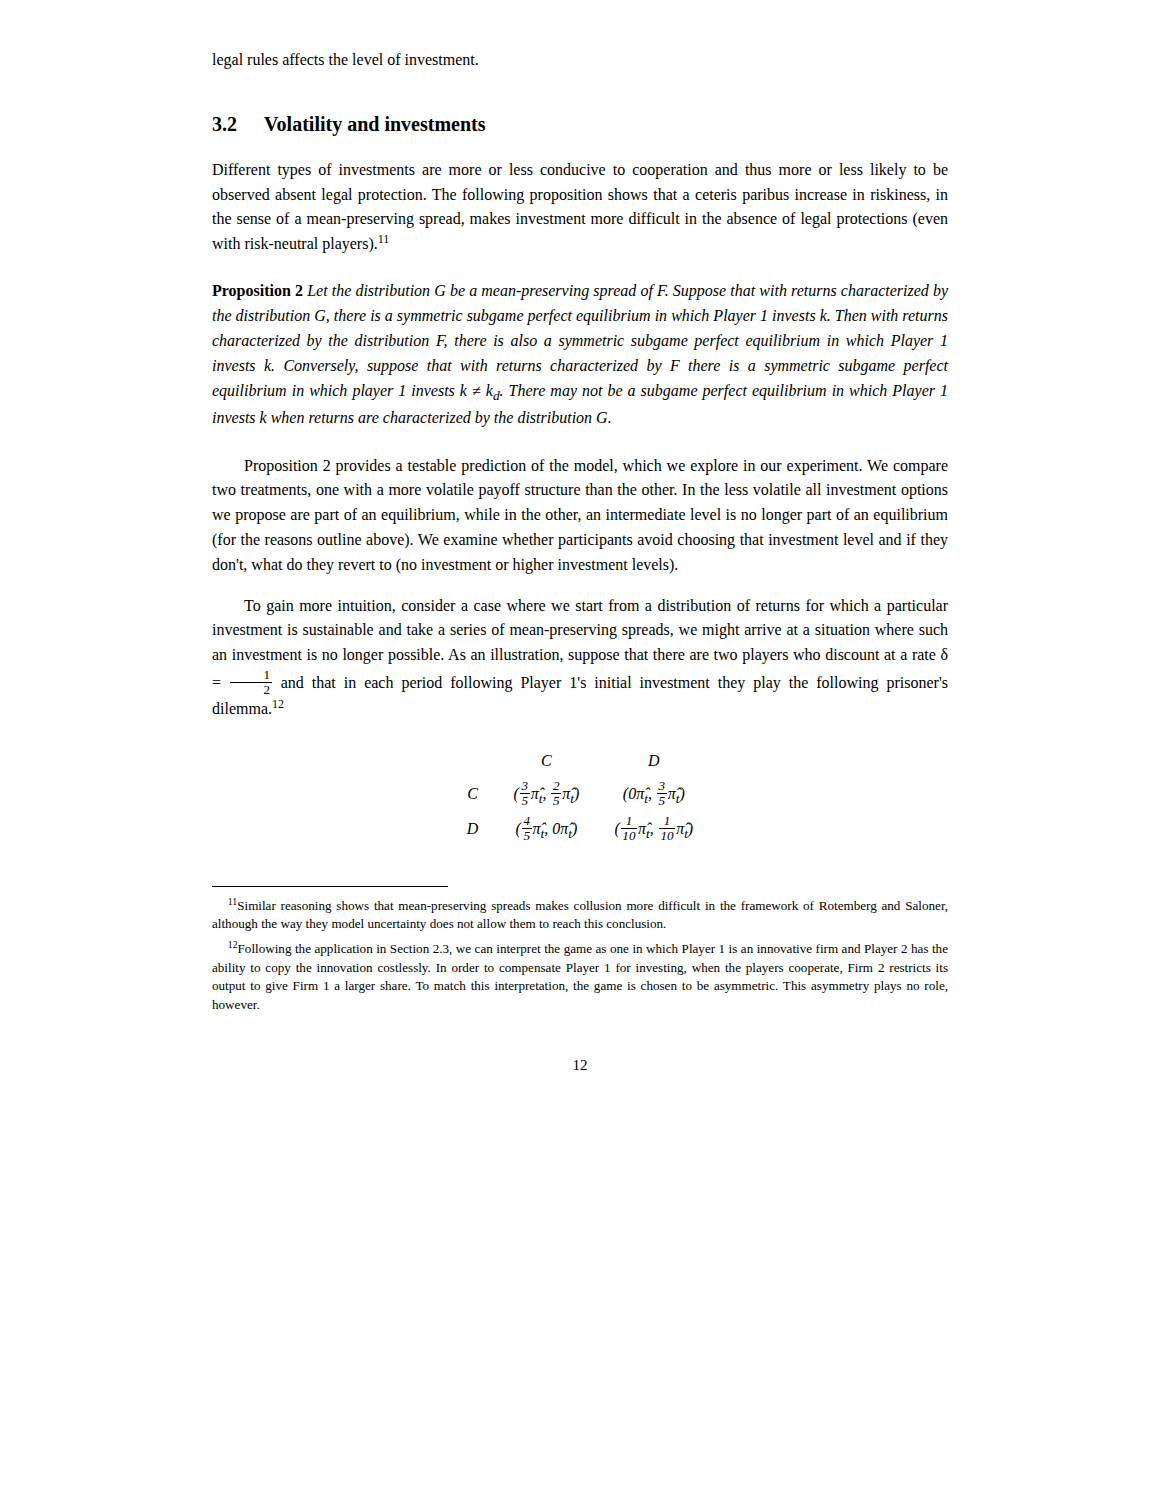legal rules affects the level of investment.
3.2 Volatility and investments
Different types of investments are more or less conducive to cooperation and thus more or less likely to be observed absent legal protection. The following proposition shows that a ceteris paribus increase in riskiness, in the sense of a mean-preserving spread, makes investment more difficult in the absence of legal protections (even with risk-neutral players).11
Proposition 2 Let the distribution G be a mean-preserving spread of F. Suppose that with returns characterized by the distribution G, there is a symmetric subgame perfect equilibrium in which Player 1 invests k. Then with returns characterized by the distribution F, there is also a symmetric subgame perfect equilibrium in which Player 1 invests k. Conversely, suppose that with returns characterized by F there is a symmetric subgame perfect equilibrium in which player 1 invests k ≠ kd. There may not be a subgame perfect equilibrium in which Player 1 invests k when returns are characterized by the distribution G.
Proposition 2 provides a testable prediction of the model, which we explore in our experiment. We compare two treatments, one with a more volatile payoff structure than the other. In the less volatile all investment options we propose are part of an equilibrium, while in the other, an intermediate level is no longer part of an equilibrium (for the reasons outline above). We examine whether participants avoid choosing that investment level and if they don't, what do they revert to (no investment or higher investment levels).
To gain more intuition, consider a case where we start from a distribution of returns for which a particular investment is sustainable and take a series of mean-preserving spreads, we might arrive at a situation where such an investment is no longer possible. As an illustration, suppose that there are two players who discount at a rate δ = 12 and that in each period following Player 1's initial investment they play the following prisoner's dilemma.12
| | C | D |
| C | ( 3 5 π̂ t , 2 5 π̂ t ) | (0π̂ t , 3 5 π̂ t ) |
| D | ( 4 5 π̂ t , 0π̂ t ) | ( 1 10 π̂ t , 1 10 π̂ t ) |
11Similar reasoning shows that mean-preserving spreads makes collusion more difficult in the framework of Rotemberg and Saloner, although the way they model uncertainty does not allow them to reach this conclusion.
12Following the application in Section 2.3, we can interpret the game as one in which Player 1 is an innovative firm and Player 2 has the ability to copy the innovation costlessly. In order to compensate Player 1 for investing, when the players cooperate, Firm 2 restricts its output to give Firm 1 a larger share. To match this interpretation, the game is chosen to be asymmetric. This asymmetry plays no role, however.
12